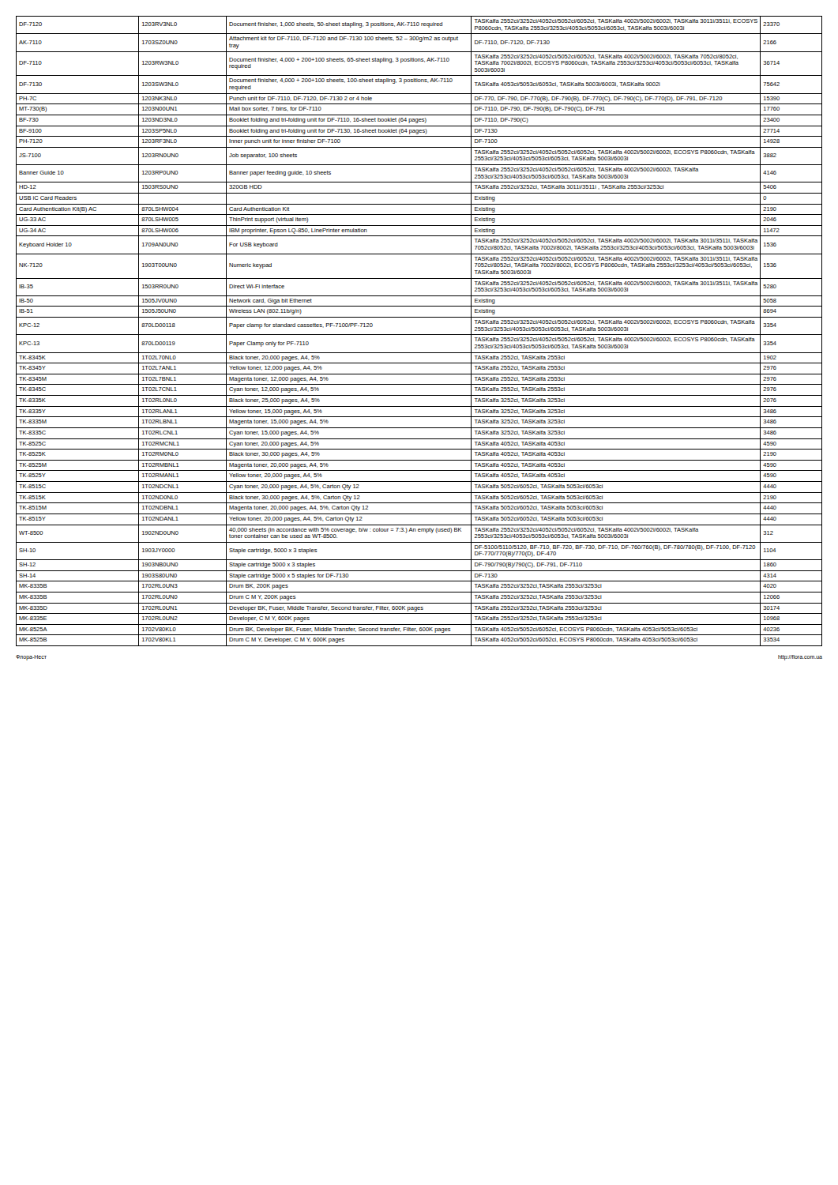| DF-7120 | 1203RV3NL0 | Document finisher, 1,000 sheets, 50-sheet stapling, 3 positions, AK-7110 required | TASKalfa 2552ci/3252ci/4052ci/5052ci/6052ci, TASKalfa 4002i/5002i/6002i, TASKalfa 3011i/3511i, ECOSYS P8060cdn, TASKalfa 2553ci/3253ci/4053ci/5053ci/6053ci, TASKalfa 5003i/6003i | 23370 |
| AK-7110 | 1703SZ0UN0 | Attachment kit for DF-7110, DF-7120 and DF-7130 100 sheets, 52 – 300g/m2 as output tray | DF-7110, DF-7120, DF-7130 | 2166 |
| DF-7110 | 1203RW3NL0 | Document finisher, 4,000 + 200+100 sheets, 65-sheet stapling, 3 positions, AK-7110 required | TASKalfa 2552ci/3252ci/4052ci/5052ci/6052ci, TASKalfa 4002i/5002i/6002i, TASKalfa 7052ci/8052ci, TASKalfa 7002i/8002i, ECOSYS P8060cdn, TASKalfa 2553ci/3253ci/4053ci/5053ci/6053ci, TASKalfa 5003i/6003i | 36714 |
| DF-7130 | 1203SW3NL0 | Document finisher, 4,000 + 200+100 sheets, 100-sheet stapling, 3 positions, AK-7110 required | TASKalfa 4053ci/5053ci/6053ci, TASKalfa 5003i/6003i, TASKalfa 9002i | 75642 |
| PH-7C | 1203NK3NL0 | Punch unit for DF-7110, DF-7120, DF-7130 2 or 4 hole | DF-770, DF-790, DF-770(B), DF-790(B), DF-770(C), DF-790(C), DF-770(D), DF-791, DF-7120 | 15390 |
| MT-730(B) | 1203N00UN1 | Mail box sorter, 7 bins, for DF-7110 | DF-7110, DF-790, DF-790(B), DF-790(C), DF-791 | 17760 |
| BF-730 | 1203ND3NL0 | Booklet folding and tri-folding unit for DF-7110, 16-sheet booklet (64 pages) | DF-7110, DF-790(C) | 23400 |
| BF-9100 | 1203SP5NL0 | Booklet folding and tri-folding unit for DF-7130, 16-sheet booklet (64 pages) | DF-7130 | 27714 |
| PH-7120 | 1203RF3NL0 | Inner punch unit for inner finisher DF-7100 | DF-7100 | 14928 |
| JS-7100 | 1203RN0UN0 | Job separator, 100 sheets | TASKalfa 2552ci/3252ci/4052ci/5052ci/6052ci, TASKalfa 4002i/5002i/6002i, ECOSYS P8060cdn, TASKalfa 2553ci/3253ci/4053ci/5053ci/6053ci, TASKalfa 5003i/6003i | 3882 |
| Banner Guide 10 | 1203RP0UN0 | Banner paper feeding guide, 10 sheets | TASKalfa 2552ci/3252ci/4052ci/5052ci/6052ci, TASKalfa 4002i/5002i/6002i, TASKalfa 2553ci/3253ci/4053ci/5053ci/6053ci, TASKalfa 5003i/6003i | 4146 |
| HD-12 | 1503RS0UN0 | 320GB HDD | TASKalfa 2552ci/3252ci, TASKalfa 3011i/3511i , TASKalfa 2553ci/3253ci | 5406 |
| USB iC Card Readers | | | Existing | 0 |
| Card Authentication Kit(B) AC | 870LSHW004 | Card Authentication Kit | Existing | 2190 |
| UG-33 AC | 870LSHW005 | ThinPrint support (virtual item) | Existing | 2046 |
| UG-34 AC | 870LSHW006 | IBM proprinter, Epson LQ-850, LinePrinter emulation | Existing | 11472 |
| Keyboard Holder 10 | 1709AN0UN0 | For USB keyboard | TASKalfa 2552ci/3252ci/4052ci/5052ci/6052ci, TASKalfa 4002i/5002i/6002i, TASKalfa 3011i/3511i, TASKalfa 7052ci/8052ci, TASKalfa 7002i/8002i, TASKalfa 2553ci/3253ci/4053ci/5053ci/6053ci, TASKalfa 5003i/6003i | 1536 |
| NK-7120 | 1903T00UN0 | Numeric keypad | TASKalfa 2552ci/3252ci/4052ci/5052ci/6052ci, TASKalfa 4002i/5002i/6002i, TASKalfa 3011i/3511i, TASKalfa 7052ci/8052ci, TASKalfa 7002i/8002i, ECOSYS P8060cdn, TASKalfa 2553ci/3253ci/4053ci/5053ci/6053ci, TASKalfa 5003i/6003i | 1536 |
| IB-35 | 1503RR0UN0 | Direct Wi-Fi interface | TASKalfa 2552ci/3252ci/4052ci/5052ci/6052ci, TASKalfa 4002i/5002i/6002i, TASKalfa 3011i/3511i, TASKalfa 2553ci/3253ci/4053ci/5053ci/6053ci, TASKalfa 5003i/6003i | 5280 |
| IB-50 | 1505JV0UN0 | Network card, Giga bit Ethernet | Existing | 5058 |
| IB-51 | 1505J50UN0 | Wireless LAN (802.11b/g/n) | Existing | 8694 |
| KPC-12 | 870LD00118 | Paper clamp for standard cassettes, PF-7100/PF-7120 | TASKalfa 2552ci/3252ci/4052ci/5052ci/6052ci, TASKalfa 4002i/5002i/6002i, ECOSYS P8060cdn, TASKalfa 2553ci/3253ci/4053ci/5053ci/6053ci, TASKalfa 5003i/6003i | 3354 |
| KPC-13 | 870LD00119 | Paper Clamp only for PF-7110 | TASKalfa 2552ci/3252ci/4052ci/5052ci/6052ci, TASKalfa 4002i/5002i/6002i, ECOSYS P8060cdn, TASKalfa 2553ci/3253ci/4053ci/5053ci/6053ci, TASKalfa 5003i/6003i | 3354 |
| TK-8345K | 1T02L70NL0 | Black toner, 20,000 pages, A4, 5% | TASKalfa 2552ci, TASKalfa 2553ci | 1902 |
| TK-8345Y | 1T02L7ANL1 | Yellow toner, 12,000 pages, A4, 5% | TASKalfa 2552ci, TASKalfa 2553ci | 2976 |
| TK-8345M | 1T02L7BNL1 | Magenta toner, 12,000 pages, A4, 5% | TASKalfa 2552ci, TASKalfa 2553ci | 2976 |
| TK-8345C | 1T02L7CNL1 | Cyan toner, 12,000 pages, A4, 5% | TASKalfa 2552ci, TASKalfa 2553ci | 2976 |
| TK-8335K | 1T02RL0NL0 | Black toner, 25,000 pages, A4, 5% | TASKalfa 3252ci, TASKalfa 3253ci | 2076 |
| TK-8335Y | 1T02RLANL1 | Yellow toner, 15,000 pages, A4, 5% | TASKalfa 3252ci, TASKalfa 3253ci | 3486 |
| TK-8335M | 1T02RLBNL1 | Magenta toner, 15,000 pages, A4, 5% | TASKalfa 3252ci, TASKalfa 3253ci | 3486 |
| TK-8335C | 1T02RLCNL1 | Cyan toner, 15,000 pages, A4, 5% | TASKalfa 3252ci, TASKalfa 3253ci | 3486 |
| TK-8525C | 1T02RMCNL1 | Cyan toner, 20,000 pages, A4, 5% | TASKalfa 4052ci, TASKalfa 4053ci | 4590 |
| TK-8525K | 1T02RM0NL0 | Black toner, 30,000 pages, A4, 5% | TASKalfa 4052ci, TASKalfa 4053ci | 2190 |
| TK-8525M | 1T02RMBNL1 | Magenta toner, 20,000 pages, A4, 5% | TASKalfa 4052ci, TASKalfa 4053ci | 4590 |
| TK-8525Y | 1T02RMANL1 | Yellow toner, 20,000 pages, A4, 5% | TASKalfa 4052ci, TASKalfa 4053ci | 4590 |
| TK-8515C | 1T02NDCNL1 | Cyan toner, 20,000 pages, A4, 5%, Carton Qty 12 | TASKalfa 5052ci/6052ci, TASKalfa 5053ci/6053ci | 4440 |
| TK-8515K | 1T02ND0NL0 | Black toner, 30,000 pages, A4, 5%, Carton Qty 12 | TASKalfa 5052ci/6052ci, TASKalfa 5053ci/6053ci | 2190 |
| TK-8515M | 1T02NDBNL1 | Magenta toner, 20,000 pages, A4, 5%, Carton Qty 12 | TASKalfa 5052ci/6052ci, TASKalfa 5053ci/6053ci | 4440 |
| TK-8515Y | 1T02NDANL1 | Yellow toner, 20,000 pages, A4, 5%, Carton Qty 12 | TASKalfa 5052ci/6052ci, TASKalfa 5053ci/6053ci | 4440 |
| WT-8500 | 1902ND0UN0 | 40,000 sheets (in accordance with 5% coverage, b/w : colour = 7:3.) An empty (used) BK toner container can be used as WT-8500. | TASKalfa 2552ci/3252ci/4052ci/5052ci/6052ci, TASKalfa 4002i/5002i/6002i, TASKalfa 2553ci/3253ci/4053ci/5053ci/6053ci, TASKalfa 5003i/6003i | 312 |
| SH-10 | 1903JY0000 | Staple cartridge, 5000 x 3 staples | DF-5100/5110/5120, BF-710, BF-720, BF-730, DF-710, DF-760/760(B), DF-780/780(B), DF-7100, DF-7120 DF-770/770(B)/770(D), DF-470 | 1104 |
| SH-12 | 1903NB0UN0 | Staple cartridge 5000 x 3 staples | DF-790/790(B)/790(C), DF-791, DF-7110 | 1860 |
| SH-14 | 1903S80UN0 | Staple cartridge 5000 x 5 staples for DF-7130 | DF-7130 | 4314 |
| MK-8335B | 1702RL0UN3 | Drum BK, 200K pages | TASKalfa 2552ci/3252ci,TASKalfa 2553ci/3253ci | 4020 |
| MK-8335B | 1702RL0UN0 | Drum C M Y, 200K pages | TASKalfa 2552ci/3252ci,TASKalfa 2553ci/3253ci | 12066 |
| MK-8335D | 1702RL0UN1 | Developer BK, Fuser, Middle Transfer, Second transfer, Filter, 600K pages | TASKalfa 2552ci/3252ci,TASKalfa 2553ci/3253ci | 30174 |
| MK-8335E | 1702RL0UN2 | Developer, C M Y, 600K pages | TASKalfa 2552ci/3252ci,TASKalfa 2553ci/3253ci | 10968 |
| MK-8525A | 1702V80KL0 | Drum BK, Developer BK, Fuser, Middle Transfer, Second transfer, Filter, 600K pages | TASKalfa 4052ci/5052ci/6052ci, ECOSYS P8060cdn, TASKalfa 4053ci/5053ci/6053ci | 40236 |
| MK-8525B | 1702V80KL1 | Drum C M Y, Developer, C M Y, 600K pages | TASKalfa 4052ci/5052ci/6052ci, ECOSYS P8060cdn, TASKalfa 4053ci/5053ci/6053ci | 33534 |
Флора-Нест http://flora.com.ua